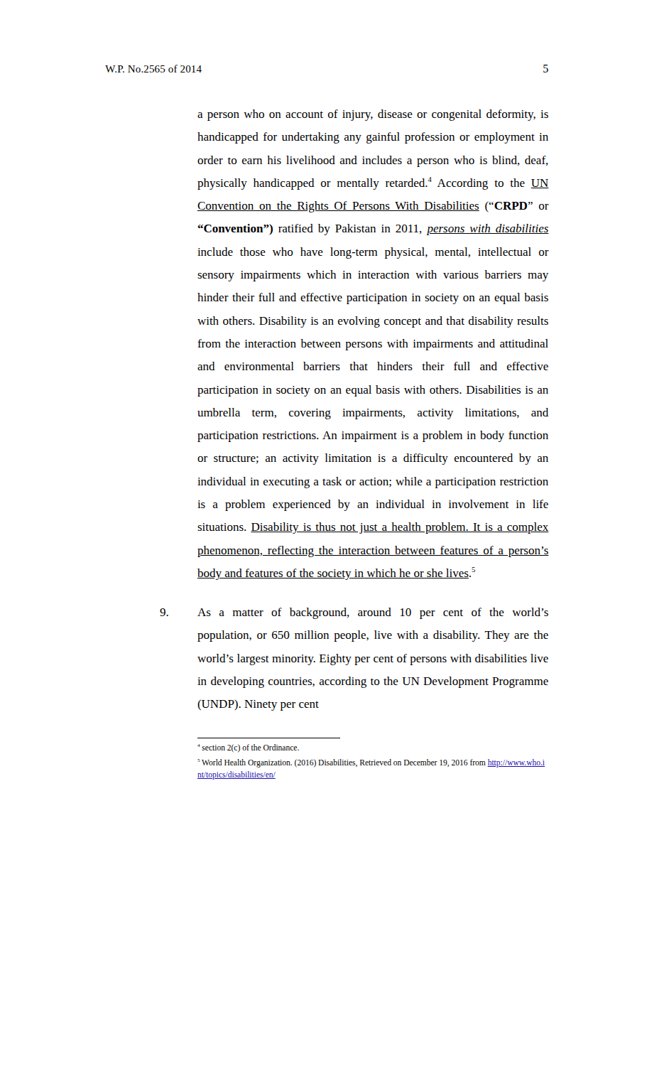W.P. No.2565 of 2014 5
a person who on account of injury, disease or congenital deformity, is handicapped for undertaking any gainful profession or employment in order to earn his livelihood and includes a person who is blind, deaf, physically handicapped or mentally retarded.4 According to the UN Convention on the Rights Of Persons With Disabilities (“CRPD” or “Convention”) ratified by Pakistan in 2011, persons with disabilities include those who have long-term physical, mental, intellectual or sensory impairments which in interaction with various barriers may hinder their full and effective participation in society on an equal basis with others. Disability is an evolving concept and that disability results from the interaction between persons with impairments and attitudinal and environmental barriers that hinders their full and effective participation in society on an equal basis with others. Disabilities is an umbrella term, covering impairments, activity limitations, and participation restrictions. An impairment is a problem in body function or structure; an activity limitation is a difficulty encountered by an individual in executing a task or action; while a participation restriction is a problem experienced by an individual in involvement in life situations. Disability is thus not just a health problem. It is a complex phenomenon, reflecting the interaction between features of a person’s body and features of the society in which he or she lives.5
9. As a matter of background, around 10 per cent of the world’s population, or 650 million people, live with a disability. They are the world’s largest minority. Eighty per cent of persons with disabilities live in developing countries, according to the UN Development Programme (UNDP). Ninety per cent
4 section 2(c) of the Ordinance.
5 World Health Organization. (2016) Disabilities, Retrieved on December 19, 2016 from http://www.who.int/topics/disabilities/en/